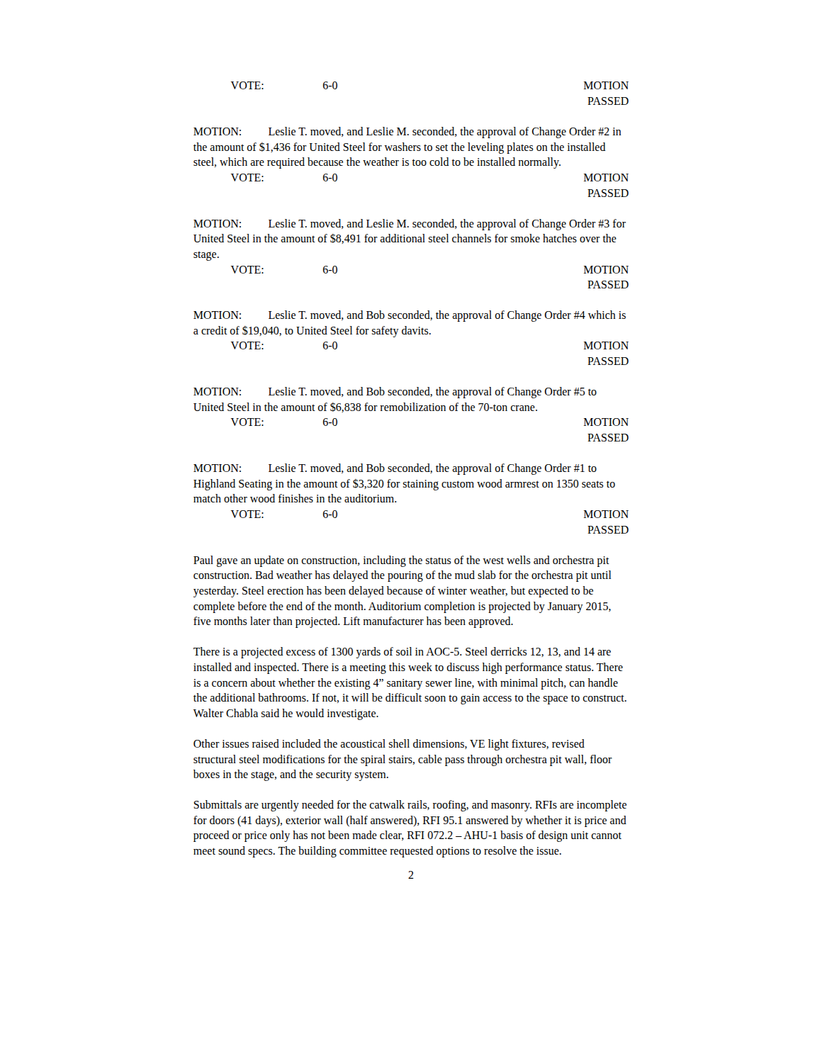VOTE: 6-0 MOTION PASSED
MOTION: Leslie T. moved, and Leslie M. seconded, the approval of Change Order #2 in the amount of $1,436 for United Steel for washers to set the leveling plates on the installed steel, which are required because the weather is too cold to be installed normally.
VOTE: 6-0 MOTION PASSED
MOTION: Leslie T. moved, and Leslie M. seconded, the approval of Change Order #3 for United Steel in the amount of $8,491 for additional steel channels for smoke hatches over the stage.
VOTE: 6-0 MOTION PASSED
MOTION: Leslie T. moved, and Bob seconded, the approval of Change Order #4 which is a credit of $19,040, to United Steel for safety davits.
VOTE: 6-0 MOTION PASSED
MOTION: Leslie T. moved, and Bob seconded, the approval of Change Order #5 to United Steel in the amount of $6,838 for remobilization of the 70-ton crane.
VOTE: 6-0 MOTION PASSED
MOTION: Leslie T. moved, and Bob seconded, the approval of Change Order #1 to Highland Seating in the amount of $3,320 for staining custom wood armrest on 1350 seats to match other wood finishes in the auditorium.
VOTE: 6-0 MOTION PASSED
Paul gave an update on construction, including the status of the west wells and orchestra pit construction. Bad weather has delayed the pouring of the mud slab for the orchestra pit until yesterday. Steel erection has been delayed because of winter weather, but expected to be complete before the end of the month. Auditorium completion is projected by January 2015, five months later than projected. Lift manufacturer has been approved.
There is a projected excess of 1300 yards of soil in AOC-5. Steel derricks 12, 13, and 14 are installed and inspected. There is a meeting this week to discuss high performance status. There is a concern about whether the existing 4” sanitary sewer line, with minimal pitch, can handle the additional bathrooms. If not, it will be difficult soon to gain access to the space to construct. Walter Chabla said he would investigate.
Other issues raised included the acoustical shell dimensions, VE light fixtures, revised structural steel modifications for the spiral stairs, cable pass through orchestra pit wall, floor boxes in the stage, and the security system.
Submittals are urgently needed for the catwalk rails, roofing, and masonry. RFIs are incomplete for doors (41 days), exterior wall (half answered), RFI 95.1 answered by whether it is price and proceed or price only has not been made clear, RFI 072.2 – AHU-1 basis of design unit cannot meet sound specs. The building committee requested options to resolve the issue.
2